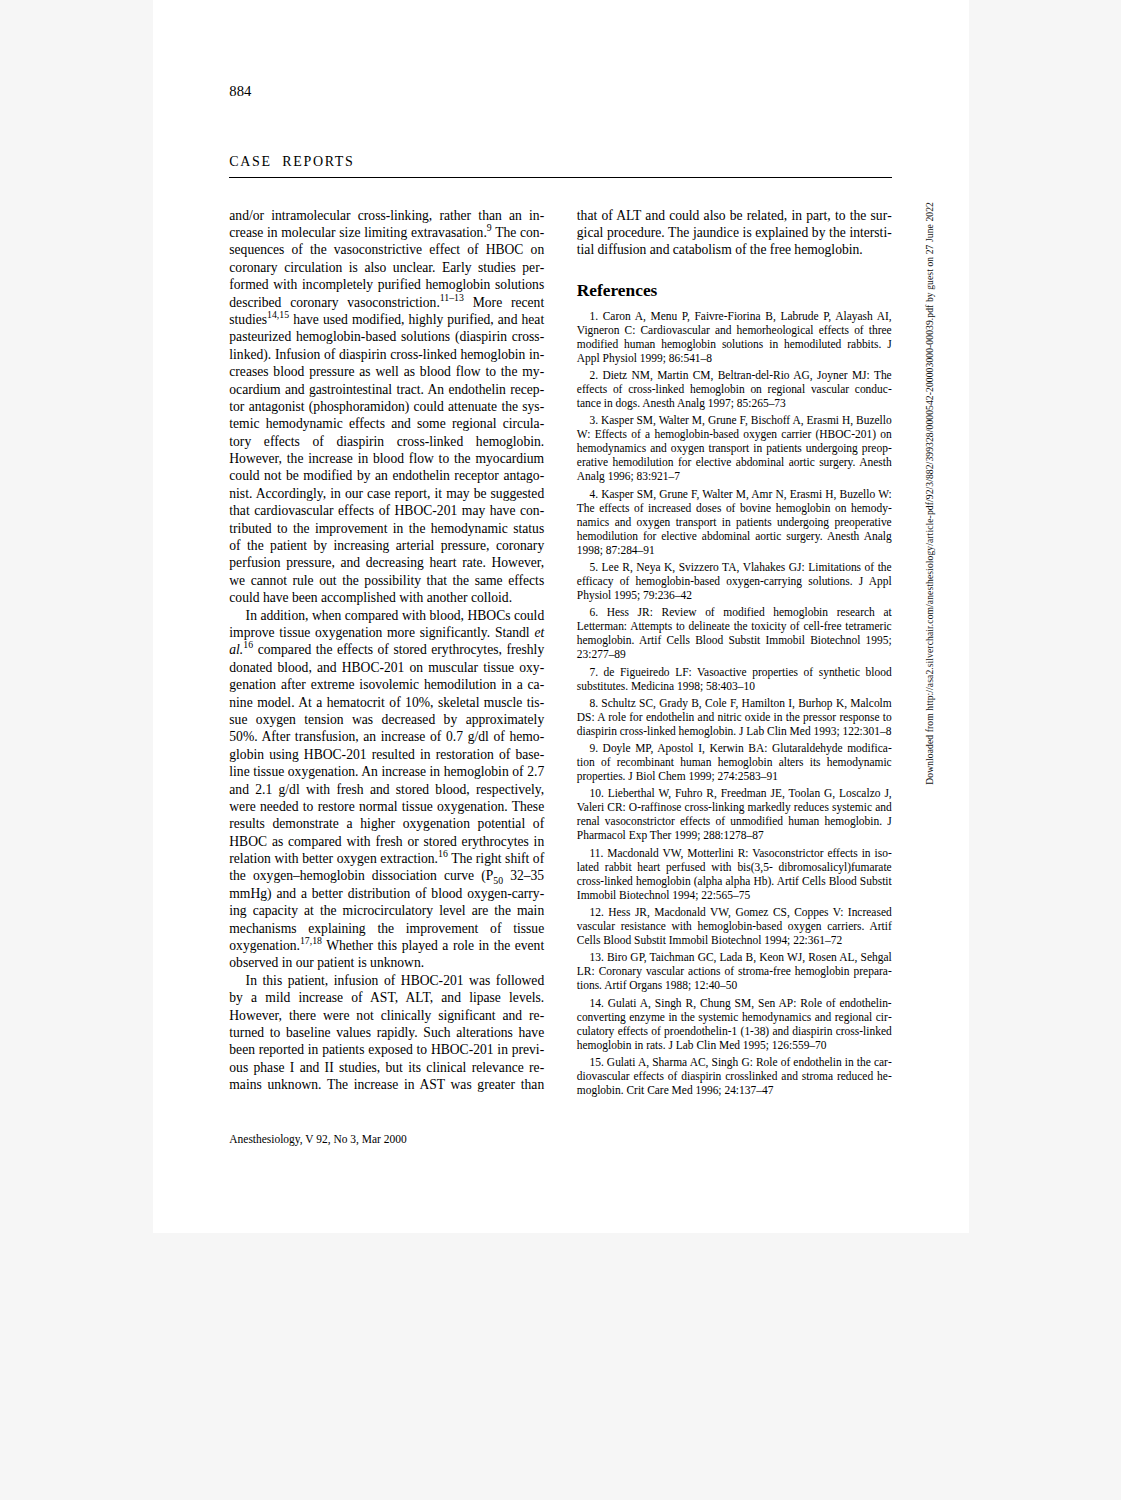884
CASE REPORTS
Downloaded from http://asa2.silverchair.com/anesthesiology/article-pdf/92/3/882/399328/0000542-200003000-00039.pdf by guest on 27 June 2022
and/or intramolecular cross-linking, rather than an increase in molecular size limiting extravasation.9 The consequences of the vasoconstrictive effect of HBOC on coronary circulation is also unclear. Early studies performed with incompletely purified hemoglobin solutions described coronary vasoconstriction.11–13 More recent studies14,15 have used modified, highly purified, and heat pasteurized hemoglobin-based solutions (diaspirin cross-linked). Infusion of diaspirin cross-linked hemoglobin increases blood pressure as well as blood flow to the myocardium and gastrointestinal tract. An endothelin receptor antagonist (phosphoramidon) could attenuate the systemic hemodynamic effects and some regional circulatory effects of diaspirin cross-linked hemoglobin. However, the increase in blood flow to the myocardium could not be modified by an endothelin receptor antagonist. Accordingly, in our case report, it may be suggested that cardiovascular effects of HBOC-201 may have contributed to the improvement in the hemodynamic status of the patient by increasing arterial pressure, coronary perfusion pressure, and decreasing heart rate. However, we cannot rule out the possibility that the same effects could have been accomplished with another colloid.
In addition, when compared with blood, HBOCs could improve tissue oxygenation more significantly. Standl et al.16 compared the effects of stored erythrocytes, freshly donated blood, and HBOC-201 on muscular tissue oxygenation after extreme isovolemic hemodilution in a canine model. At a hematocrit of 10%, skeletal muscle tissue oxygen tension was decreased by approximately 50%. After transfusion, an increase of 0.7 g/dl of hemoglobin using HBOC-201 resulted in restoration of baseline tissue oxygenation. An increase in hemoglobin of 2.7 and 2.1 g/dl with fresh and stored blood, respectively, were needed to restore normal tissue oxygenation. These results demonstrate a higher oxygenation potential of HBOC as compared with fresh or stored erythrocytes in relation with better oxygen extraction.16 The right shift of the oxygen–hemoglobin dissociation curve (P50 32–35 mmHg) and a better distribution of blood oxygen-carrying capacity at the microcirculatory level are the main mechanisms explaining the improvement of tissue oxygenation.17,18 Whether this played a role in the event observed in our patient is unknown.
In this patient, infusion of HBOC-201 was followed by a mild increase of AST, ALT, and lipase levels. However, there were not clinically significant and returned to baseline values rapidly. Such alterations have been reported in patients exposed to HBOC-201 in previous phase I and II studies, but its clinical relevance remains unknown. The increase in AST was greater than that of ALT and could also be related, in part, to the surgical procedure. The jaundice is explained by the interstitial diffusion and catabolism of the free hemoglobin.
References
Caron A, Menu P, Faivre-Fiorina B, Labrude P, Alayash AI, Vigneron C: Cardiovascular and hemorheological effects of three modified human hemoglobin solutions in hemodiluted rabbits. J Appl Physiol 1999; 86:541–8
Dietz NM, Martin CM, Beltran-del-Rio AG, Joyner MJ: The effects of cross-linked hemoglobin on regional vascular conductance in dogs. Anesth Analg 1997; 85:265–73
Kasper SM, Walter M, Grune F, Bischoff A, Erasmi H, Buzello W: Effects of a hemoglobin-based oxygen carrier (HBOC-201) on hemodynamics and oxygen transport in patients undergoing preoperative hemodilution for elective abdominal aortic surgery. Anesth Analg 1996; 83:921–7
Kasper SM, Grune F, Walter M, Amr N, Erasmi H, Buzello W: The effects of increased doses of bovine hemoglobin on hemodynamics and oxygen transport in patients undergoing preoperative hemodilution for elective abdominal aortic surgery. Anesth Analg 1998; 87:284–91
Lee R, Neya K, Svizzero TA, Vlahakes GJ: Limitations of the efficacy of hemoglobin-based oxygen-carrying solutions. J Appl Physiol 1995; 79:236–42
Hess JR: Review of modified hemoglobin research at Letterman: Attempts to delineate the toxicity of cell-free tetrameric hemoglobin. Artif Cells Blood Substit Immobil Biotechnol 1995; 23:277–89
de Figueiredo LF: Vasoactive properties of synthetic blood substitutes. Medicina 1998; 58:403–10
Schultz SC, Grady B, Cole F, Hamilton I, Burhop K, Malcolm DS: A role for endothelin and nitric oxide in the pressor response to diaspirin cross-linked hemoglobin. J Lab Clin Med 1993; 122:301–8
Doyle MP, Apostol I, Kerwin BA: Glutaraldehyde modification of recombinant human hemoglobin alters its hemodynamic properties. J Biol Chem 1999; 274:2583–91
Lieberthal W, Fuhro R, Freedman JE, Toolan G, Loscalzo J, Valeri CR: O-raffinose cross-linking markedly reduces systemic and renal vasoconstrictor effects of unmodified human hemoglobin. J Pharmacol Exp Ther 1999; 288:1278–87
Macdonald VW, Motterlini R: Vasoconstrictor effects in isolated rabbit heart perfused with bis(3,5- dibromosalicyl)fumarate cross-linked hemoglobin (alpha alpha Hb). Artif Cells Blood Substit Immobil Biotechnol 1994; 22:565–75
Hess JR, Macdonald VW, Gomez CS, Coppes V: Increased vascular resistance with hemoglobin-based oxygen carriers. Artif Cells Blood Substit Immobil Biotechnol 1994; 22:361–72
Biro GP, Taichman GC, Lada B, Keon WJ, Rosen AL, Sehgal LR: Coronary vascular actions of stroma-free hemoglobin preparations. Artif Organs 1988; 12:40–50
Gulati A, Singh R, Chung SM, Sen AP: Role of endothelin-converting enzyme in the systemic hemodynamics and regional circulatory effects of proendothelin-1 (1-38) and diaspirin cross-linked hemoglobin in rats. J Lab Clin Med 1995; 126:559–70
Gulati A, Sharma AC, Singh G: Role of endothelin in the cardiovascular effects of diaspirin crosslinked and stroma reduced hemoglobin. Crit Care Med 1996; 24:137–47
Anesthesiology, V 92, No 3, Mar 2000